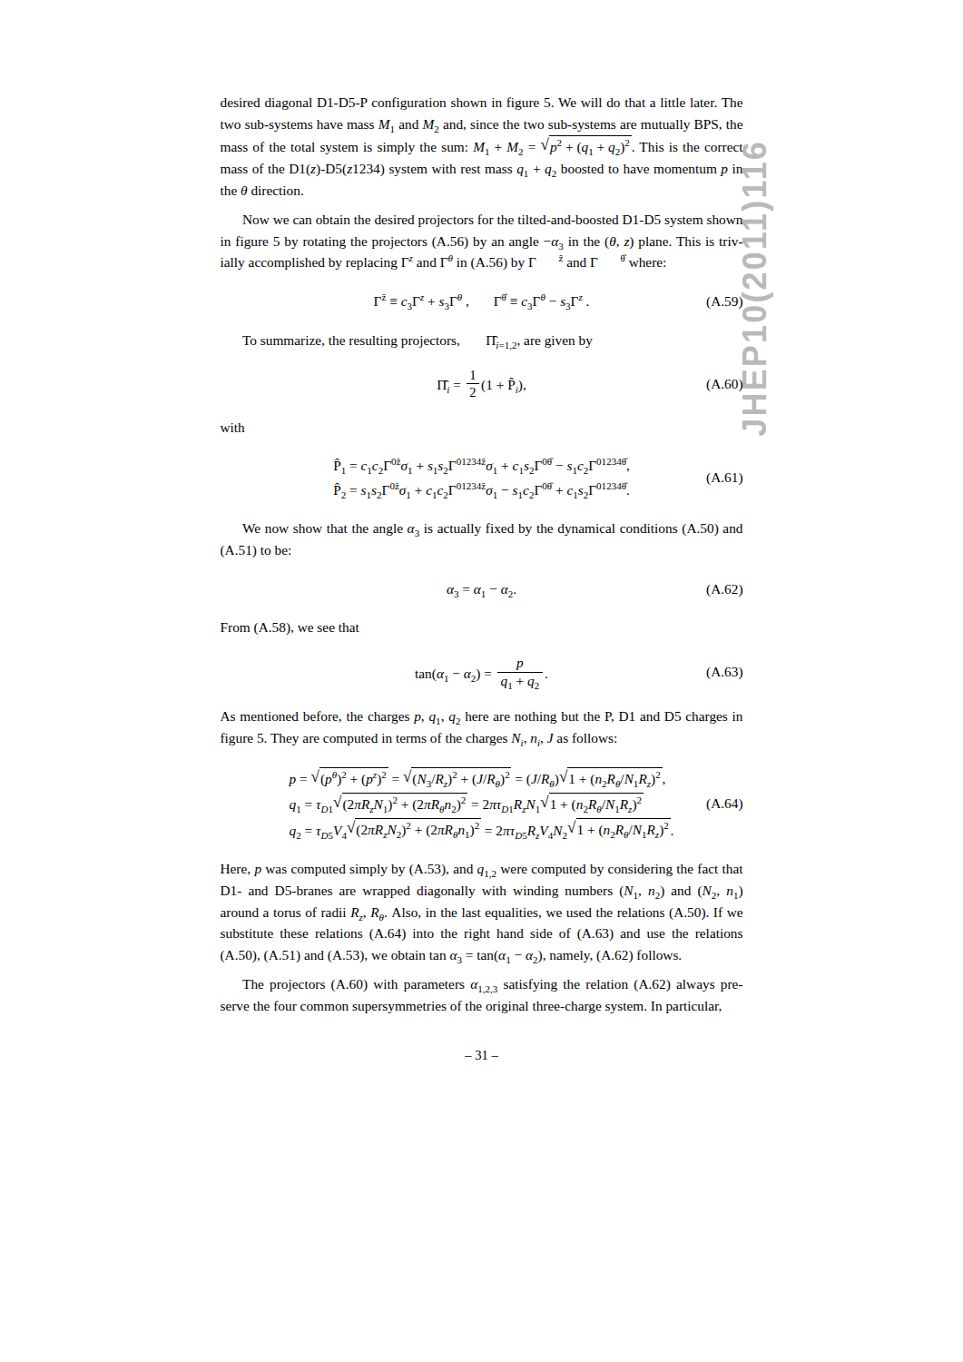JHEP10(2011)116
desired diagonal D1-D5-P configuration shown in figure 5. We will do that a little later. The two sub-systems have mass M1 and M2 and, since the two sub-systems are mutually BPS, the mass of the total system is simply the sum: M1 + M2 = p2 + (q1 + q2)2. This is the correct mass of the D1(z)-D5(z1234) system with rest mass q1 + q2 boosted to have momentum p in the θ direction.
Now we can obtain the desired projectors for the tilted-and-boosted D1-D5 system shown in figure 5 by rotating the projectors (A.56) by an angle −α3 in the (θ, z) plane. This is trivially accomplished by replacing Γz and Γθ in (A.56) by Γẑ and Γθ̂ where:
Γẑ ≡ c3Γz + s3Γθ , Γθ̂ ≡ c3Γθ − s3Γz . (A.59)
To summarize, the resulting projectors, Π̂i=1,2, are given by
Π̂i = 12(1 + P̂i), (A.60)
with
P̂1 = c1c2Γ0ẑσ1 + s1s2Γ01234ẑσ1 + c1s2Γ0θ̂ − s1c2Γ01234θ̂, P̂2 = s1s2Γ0ẑσ1 + c1c2Γ01234ẑσ1 − s1c2Γ0θ̂ + c1s2Γ01234θ̂. (A.61)
We now show that the angle α3 is actually fixed by the dynamical conditions (A.50) and (A.51) to be:
α3 = α1 − α2. (A.62)
From (A.58), we see that
tan(α1 − α2) = pq1 + q2. (A.63)
As mentioned before, the charges p, q1, q2 here are nothing but the P, D1 and D5 charges in figure 5. They are computed in terms of the charges Ni, ni, J as follows:
p = (pθ)2 + (pz)2 = (N3/Rz)2 + (J/Rθ)2 = (J/Rθ)1 + (n2Rθ/N1Rz)2, q1 = τD1(2πRzN1)2 + (2πRθn2)2 = 2πτD1RzN11 + (n2Rθ/N1Rz)2 q2 = τD5V4(2πRzN2)2 + (2πRθn1)2 = 2πτD5RzV4N21 + (n2Rθ/N1Rz)2. (A.64)
Here, p was computed simply by (A.53), and q1,2 were computed by considering the fact that D1- and D5-branes are wrapped diagonally with winding numbers (N1, n2) and (N2, n1) around a torus of radii Rz, Rθ. Also, in the last equalities, we used the relations (A.50). If we substitute these relations (A.64) into the right hand side of (A.63) and use the relations (A.50), (A.51) and (A.53), we obtain tan α3 = tan(α1 − α2), namely, (A.62) follows.
The projectors (A.60) with parameters α1,2,3 satisfying the relation (A.62) always pre- serve the four common supersymmetries of the original three-charge system. In particular,
– 31 –